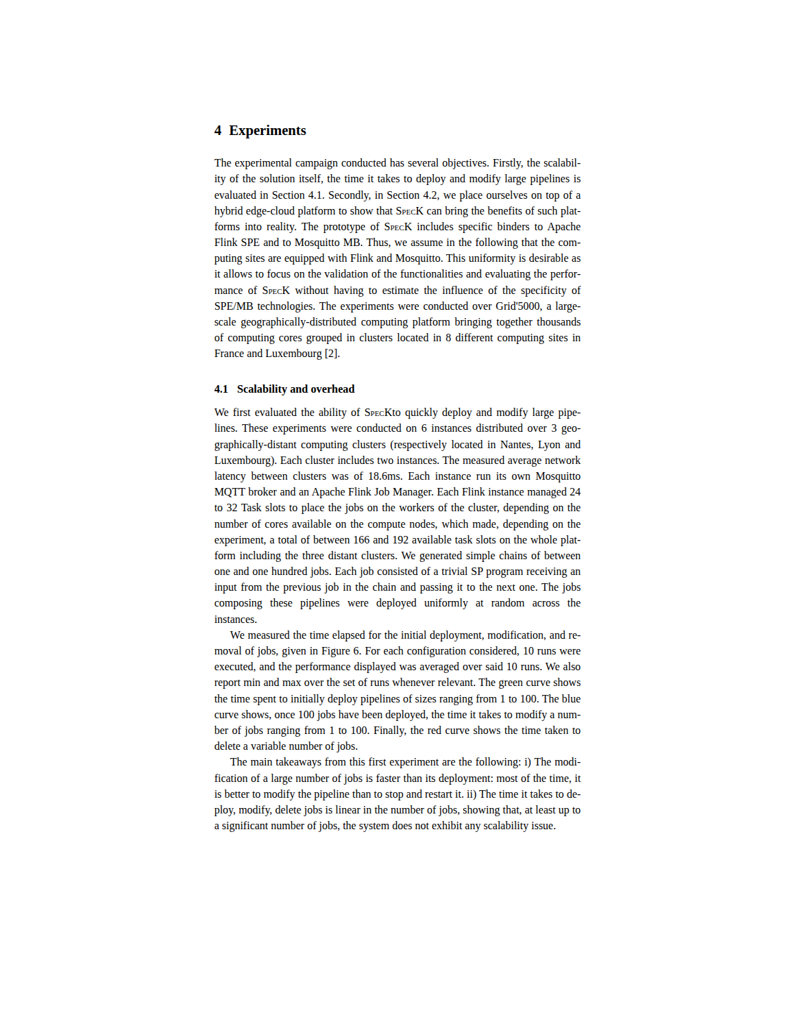4 Experiments
The experimental campaign conducted has several objectives. Firstly, the scalability of the solution itself, the time it takes to deploy and modify large pipelines is evaluated in Section 4.1. Secondly, in Section 4.2, we place ourselves on top of a hybrid edge-cloud platform to show that SpecK can bring the benefits of such platforms into reality. The prototype of SpecK includes specific binders to Apache Flink SPE and to Mosquitto MB. Thus, we assume in the following that the computing sites are equipped with Flink and Mosquitto. This uniformity is desirable as it allows to focus on the validation of the functionalities and evaluating the performance of SpecK without having to estimate the influence of the specificity of SPE/MB technologies. The experiments were conducted over Grid'5000, a large-scale geographically-distributed computing platform bringing together thousands of computing cores grouped in clusters located in 8 different computing sites in France and Luxembourg [2].
4.1 Scalability and overhead
We first evaluated the ability of SpecKto quickly deploy and modify large pipelines. These experiments were conducted on 6 instances distributed over 3 geographically-distant computing clusters (respectively located in Nantes, Lyon and Luxembourg). Each cluster includes two instances. The measured average network latency between clusters was of 18.6ms. Each instance run its own Mosquitto MQTT broker and an Apache Flink Job Manager. Each Flink instance managed 24 to 32 Task slots to place the jobs on the workers of the cluster, depending on the number of cores available on the compute nodes, which made, depending on the experiment, a total of between 166 and 192 available task slots on the whole platform including the three distant clusters. We generated simple chains of between one and one hundred jobs. Each job consisted of a trivial SP program receiving an input from the previous job in the chain and passing it to the next one. The jobs composing these pipelines were deployed uniformly at random across the instances.
We measured the time elapsed for the initial deployment, modification, and removal of jobs, given in Figure 6. For each configuration considered, 10 runs were executed, and the performance displayed was averaged over said 10 runs. We also report min and max over the set of runs whenever relevant. The green curve shows the time spent to initially deploy pipelines of sizes ranging from 1 to 100. The blue curve shows, once 100 jobs have been deployed, the time it takes to modify a number of jobs ranging from 1 to 100. Finally, the red curve shows the time taken to delete a variable number of jobs.
The main takeaways from this first experiment are the following: i) The modification of a large number of jobs is faster than its deployment: most of the time, it is better to modify the pipeline than to stop and restart it. ii) The time it takes to deploy, modify, delete jobs is linear in the number of jobs, showing that, at least up to a significant number of jobs, the system does not exhibit any scalability issue.